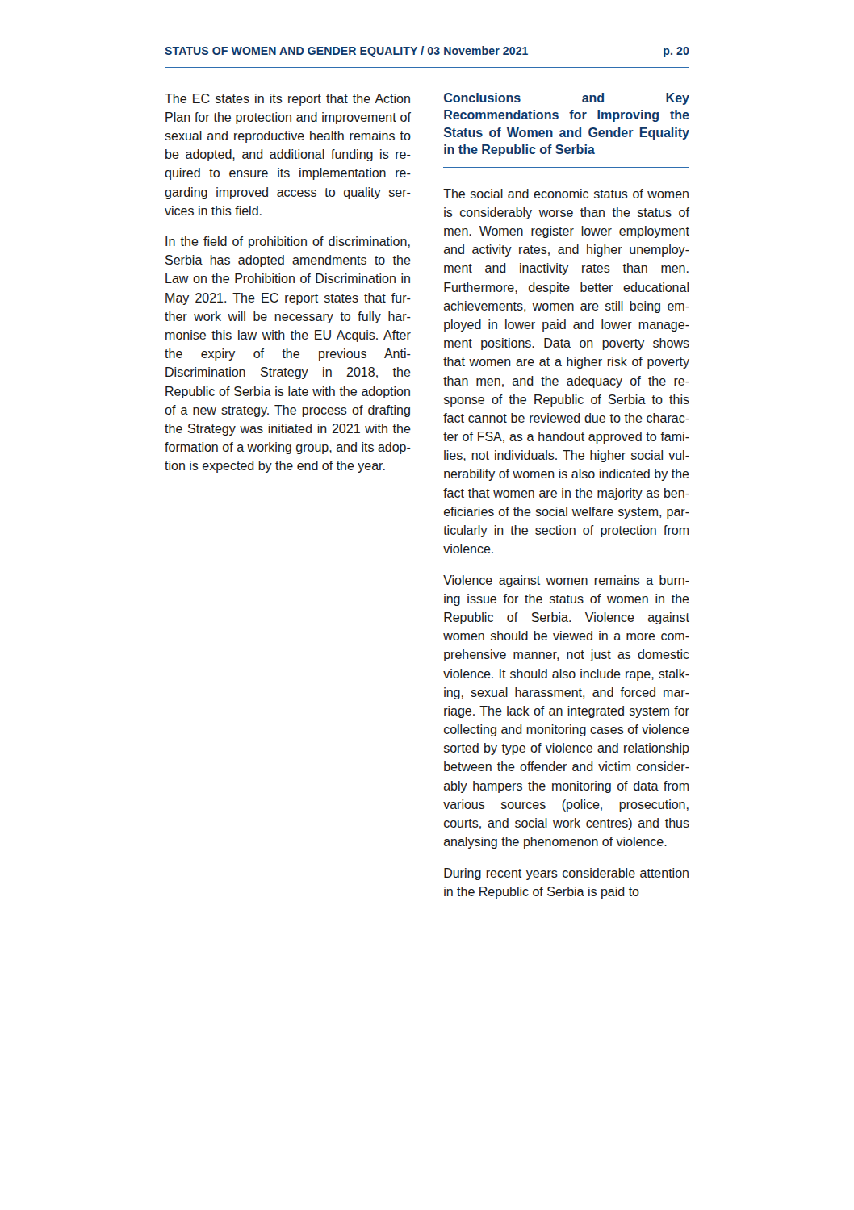Status of Women and Gender Equality / 03 November 2021
p. 20
The EC states in its report that the Action Plan for the protection and improvement of sexual and reproductive health remains to be adopted, and additional funding is required to ensure its implementation regarding improved access to quality services in this field.
In the field of prohibition of discrimination, Serbia has adopted amendments to the Law on the Prohibition of Discrimination in May 2021. The EC report states that further work will be necessary to fully harmonise this law with the EU Acquis. After the expiry of the previous Anti-Discrimination Strategy in 2018, the Republic of Serbia is late with the adoption of a new strategy. The process of drafting the Strategy was initiated in 2021 with the formation of a working group, and its adoption is expected by the end of the year.
Conclusions and Key Recommendations for Improving the Status of Women and Gender Equality in the Republic of Serbia
The social and economic status of women is considerably worse than the status of men. Women register lower employment and activity rates, and higher unemployment and inactivity rates than men. Furthermore, despite better educational achievements, women are still being employed in lower paid and lower management positions. Data on poverty shows that women are at a higher risk of poverty than men, and the adequacy of the response of the Republic of Serbia to this fact cannot be reviewed due to the character of FSA, as a handout approved to families, not individuals. The higher social vulnerability of women is also indicated by the fact that women are in the majority as beneficiaries of the social welfare system, particularly in the section of protection from violence.
Violence against women remains a burning issue for the status of women in the Republic of Serbia. Violence against women should be viewed in a more comprehensive manner, not just as domestic violence. It should also include rape, stalking, sexual harassment, and forced marriage. The lack of an integrated system for collecting and monitoring cases of violence sorted by type of violence and relationship between the offender and victim considerably hampers the monitoring of data from various sources (police, prosecution, courts, and social work centres) and thus analysing the phenomenon of violence.
During recent years considerable attention in the Republic of Serbia is paid to